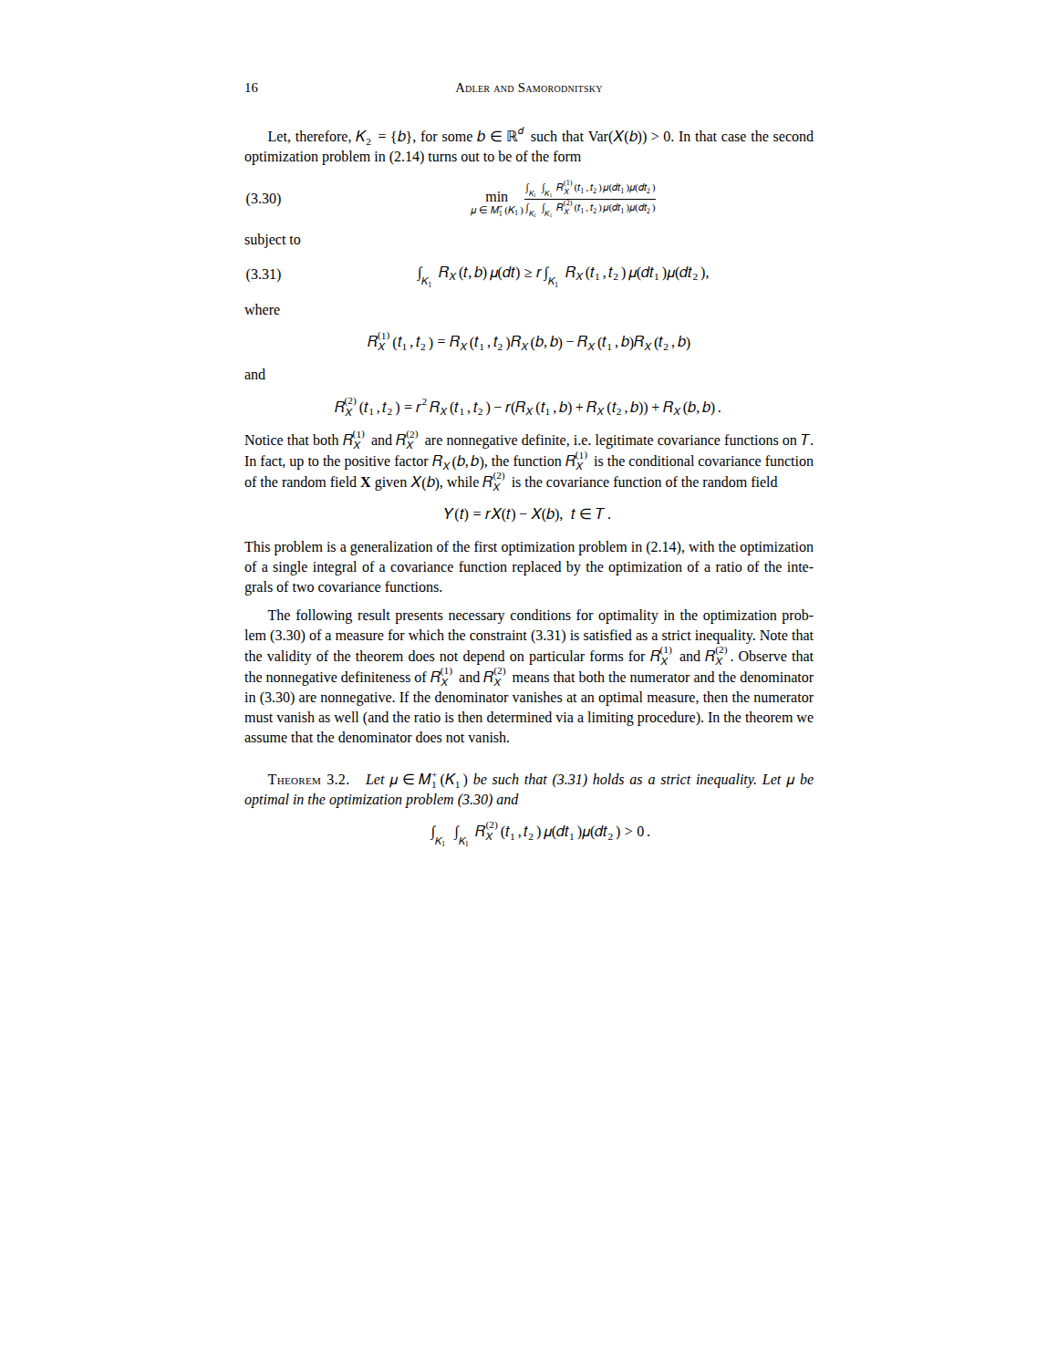16 Adler and Samorodnitsky
Let, therefore, K2={b}, for some b∈ℝd such that Var(X(b))>0. In that case the second optimization problem in (2.14) turns out to be of the form
(3.30) min μ∈M1+(K1) ∫K1 ∫K1 RX(1) (t1,t2) μ(dt1) μ(dt2) ∫K1 ∫K1 RX(2) (t1,t2) μ(dt1) μ(dt2)
subject to
(3.31) ∫K1 RX (t,b) μ(dt) ≥ r ∫K1 RX (t1,t2) μ(dt1) μ(dt2) ,
where
RX(1) (t1,t2) = RX(t1,t2) RX(b,b) − RX(t1,b) RX(t2,b)
and
RX(2) (t1,t2) = r2 RX(t1,t2) − r ( RX(t1,b) + RX(t2,b) ) + RX(b,b) .
Notice that both RX(1) and RX(2) are nonnegative definite, i.e. legitimate covariance functions on T. In fact, up to the positive factor RX(b,b), the function RX(1) is the conditional covariance function of the random field X given X(b), while RX(2) is the covariance function of the random field
Y(t) = rX(t) − X(b) , t∈T .
This problem is a generalization of the first optimization problem in (2.14), with the optimization of a single integral of a covariance function replaced by the optimization of a ratio of the integrals of two covariance functions.
The following result presents necessary conditions for optimality in the optimization problem (3.30) of a measure for which the constraint (3.31) is satisfied as a strict inequality. Note that the validity of the theorem does not depend on particular forms for RX(1) and RX(2). Observe that the nonnegative definiteness of RX(1) and RX(2) means that both the numerator and the denominator in (3.30) are nonnegative. If the denominator vanishes at an optimal measure, then the numerator must vanish as well (and the ratio is then determined via a limiting procedure). In the theorem we assume that the denominator does not vanish.
Theorem 3.2. Let μ∈M1+(K1) be such that (3.31) holds as a strict inequality. Let μ be optimal in the optimization problem (3.30) and
∫K1 ∫K1 RX(2) (t1,t2) μ(dt1) μ(dt2) >0 .